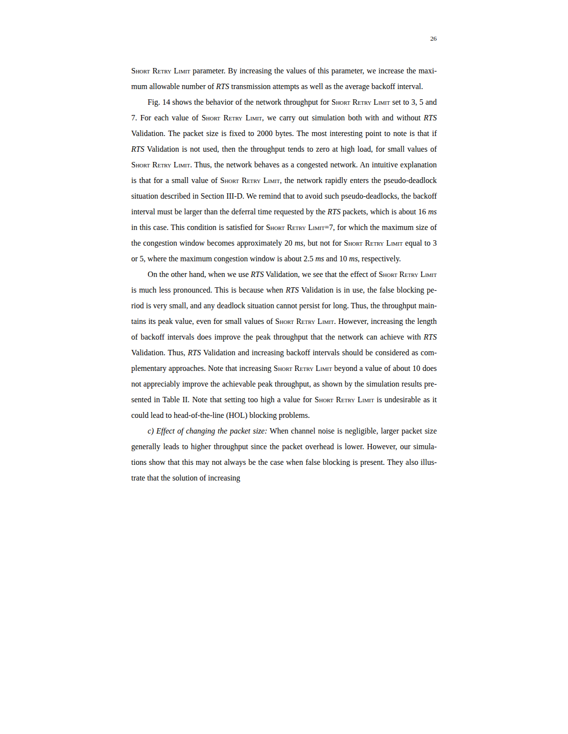26
Short Retry Limit parameter. By increasing the values of this parameter, we increase the maximum allowable number of RTS transmission attempts as well as the average backoff interval.
Fig. 14 shows the behavior of the network throughput for Short Retry Limit set to 3, 5 and 7. For each value of Short Retry Limit, we carry out simulation both with and without RTS Validation. The packet size is fixed to 2000 bytes. The most interesting point to note is that if RTS Validation is not used, then the throughput tends to zero at high load, for small values of Short Retry Limit. Thus, the network behaves as a congested network. An intuitive explanation is that for a small value of Short Retry Limit, the network rapidly enters the pseudo-deadlock situation described in Section III-D. We remind that to avoid such pseudo-deadlocks, the backoff interval must be larger than the deferral time requested by the RTS packets, which is about 16 ms in this case. This condition is satisfied for Short Retry Limit=7, for which the maximum size of the congestion window becomes approximately 20 ms, but not for Short Retry Limit equal to 3 or 5, where the maximum congestion window is about 2.5 ms and 10 ms, respectively.
On the other hand, when we use RTS Validation, we see that the effect of Short Retry Limit is much less pronounced. This is because when RTS Validation is in use, the false blocking period is very small, and any deadlock situation cannot persist for long. Thus, the throughput maintains its peak value, even for small values of Short Retry Limit. However, increasing the length of backoff intervals does improve the peak throughput that the network can achieve with RTS Validation. Thus, RTS Validation and increasing backoff intervals should be considered as complementary approaches. Note that increasing Short Retry Limit beyond a value of about 10 does not appreciably improve the achievable peak throughput, as shown by the simulation results presented in Table II. Note that setting too high a value for Short Retry Limit is undesirable as it could lead to head-of-the-line (HOL) blocking problems.
c) Effect of changing the packet size: When channel noise is negligible, larger packet size generally leads to higher throughput since the packet overhead is lower. However, our simulations show that this may not always be the case when false blocking is present. They also illustrate that the solution of increasing